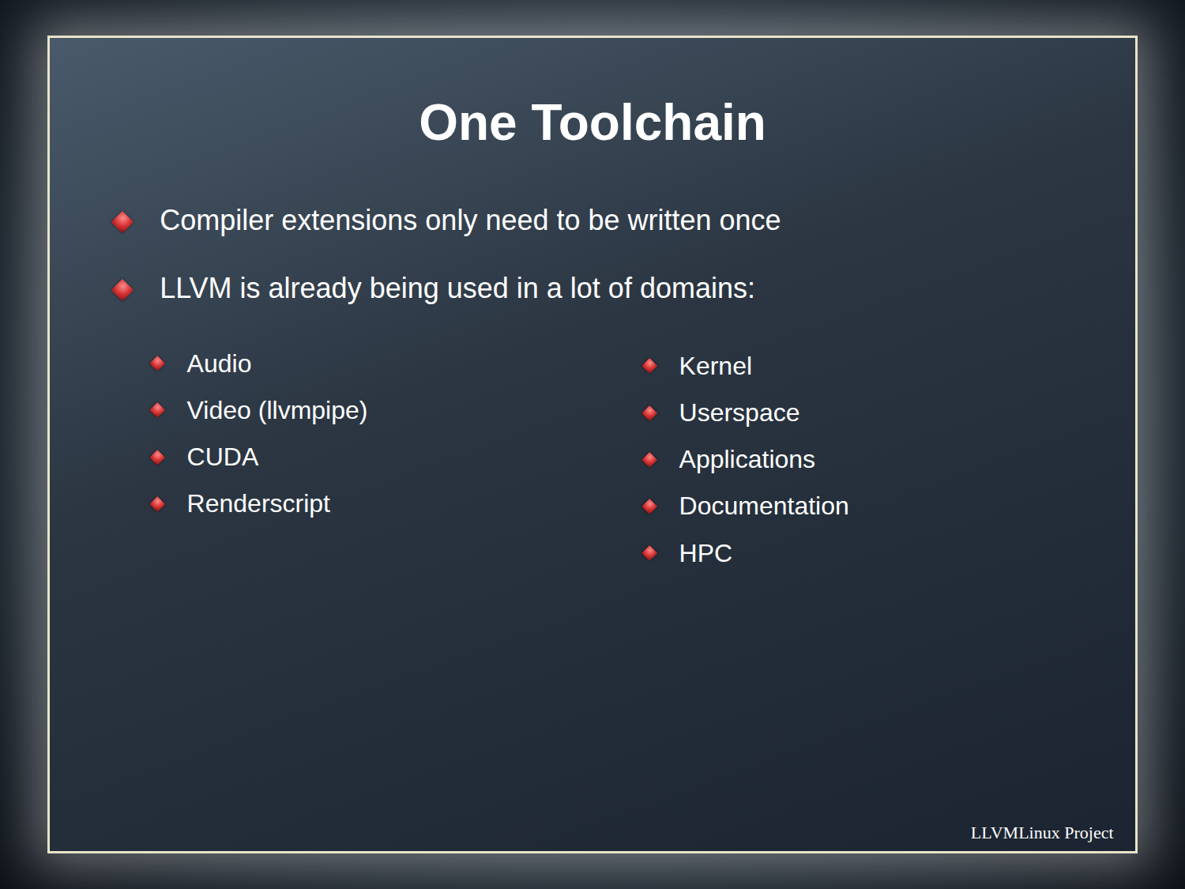One Toolchain
Compiler extensions only need to be written once
LLVM is already being used in a lot of domains:
Audio
Video (llvmpipe)
CUDA
Renderscript
Kernel
Userspace
Applications
Documentation
HPC
LLVMLinux Project